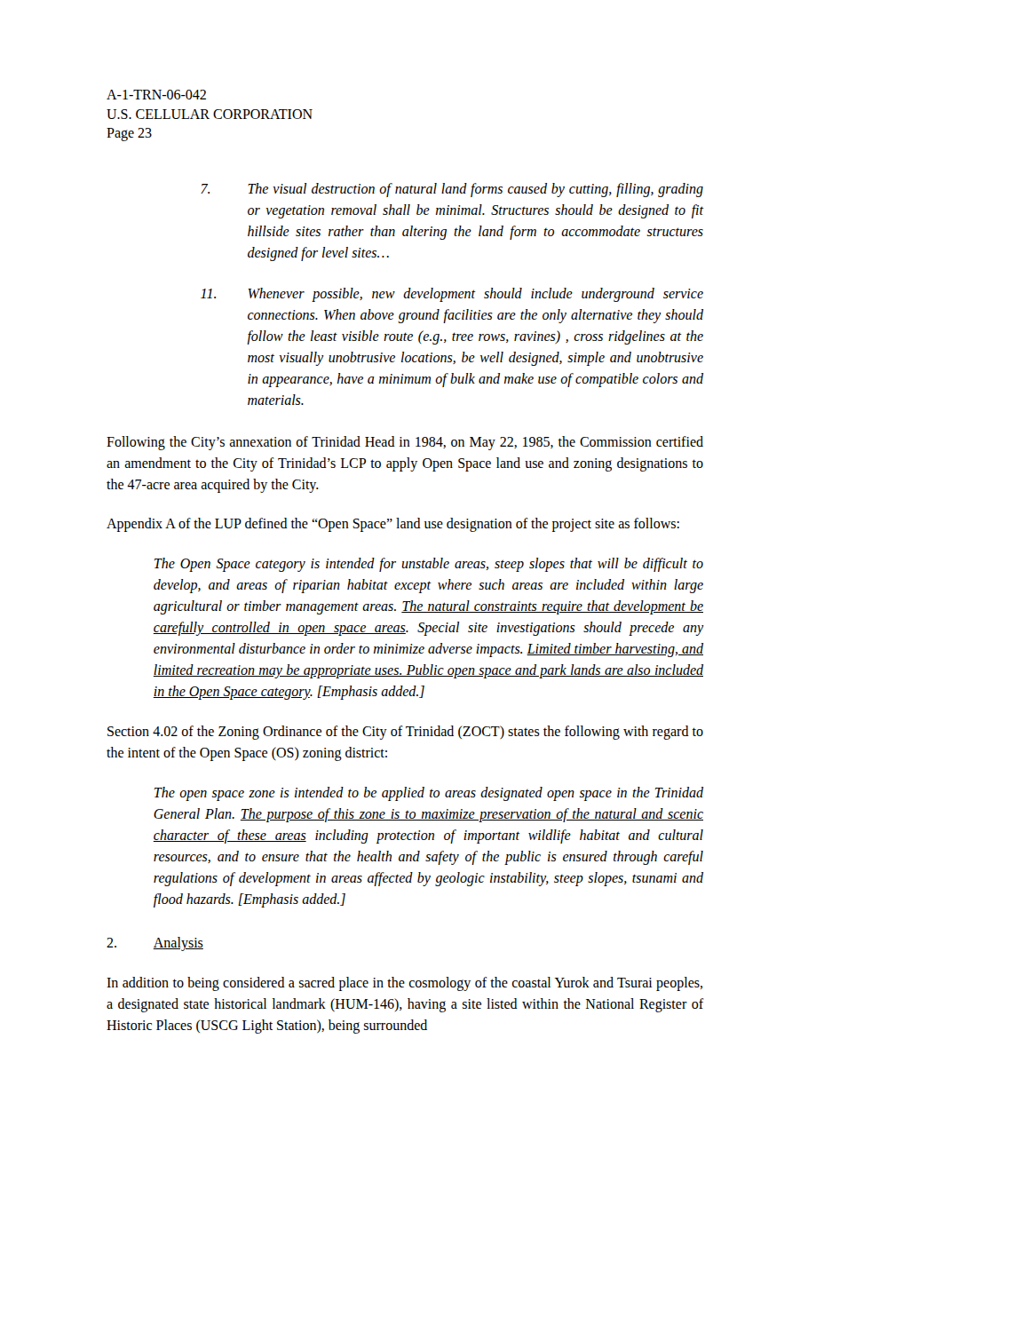A-1-TRN-06-042
U.S. CELLULAR CORPORATION
Page 23
7.
The visual destruction of natural land forms caused by cutting, filling, grading or vegetation removal shall be minimal. Structures should be designed to fit hillside sites rather than altering the land form to accommodate structures designed for level sites…
11.
Whenever possible, new development should include underground service connections. When above ground facilities are the only alternative they should follow the least visible route (e.g., tree rows, ravines) , cross ridgelines at the most visually unobtrusive locations, be well designed, simple and unobtrusive in appearance, have a minimum of bulk and make use of compatible colors and materials.
Following the City’s annexation of Trinidad Head in 1984, on May 22, 1985, the Commission certified an amendment to the City of Trinidad’s LCP to apply Open Space land use and zoning designations to the 47-acre area acquired by the City.
Appendix A of the LUP defined the “Open Space” land use designation of the project site as follows:
The Open Space category is intended for unstable areas, steep slopes that will be difficult to develop, and areas of riparian habitat except where such areas are included within large agricultural or timber management areas. The natural constraints require that development be carefully controlled in open space areas. Special site investigations should precede any environmental disturbance in order to minimize adverse impacts. Limited timber harvesting, and limited recreation may be appropriate uses. Public open space and park lands are also included in the Open Space category. [Emphasis added.]
Section 4.02 of the Zoning Ordinance of the City of Trinidad (ZOCT) states the following with regard to the intent of the Open Space (OS) zoning district:
The open space zone is intended to be applied to areas designated open space in the Trinidad General Plan. The purpose of this zone is to maximize preservation of the natural and scenic character of these areas including protection of important wildlife habitat and cultural resources, and to ensure that the health and safety of the public is ensured through careful regulations of development in areas affected by geologic instability, steep slopes, tsunami and flood hazards. [Emphasis added.]
2.
Analysis
In addition to being considered a sacred place in the cosmology of the coastal Yurok and Tsurai peoples, a designated state historical landmark (HUM-146), having a site listed within the National Register of Historic Places (USCG Light Station), being surrounded